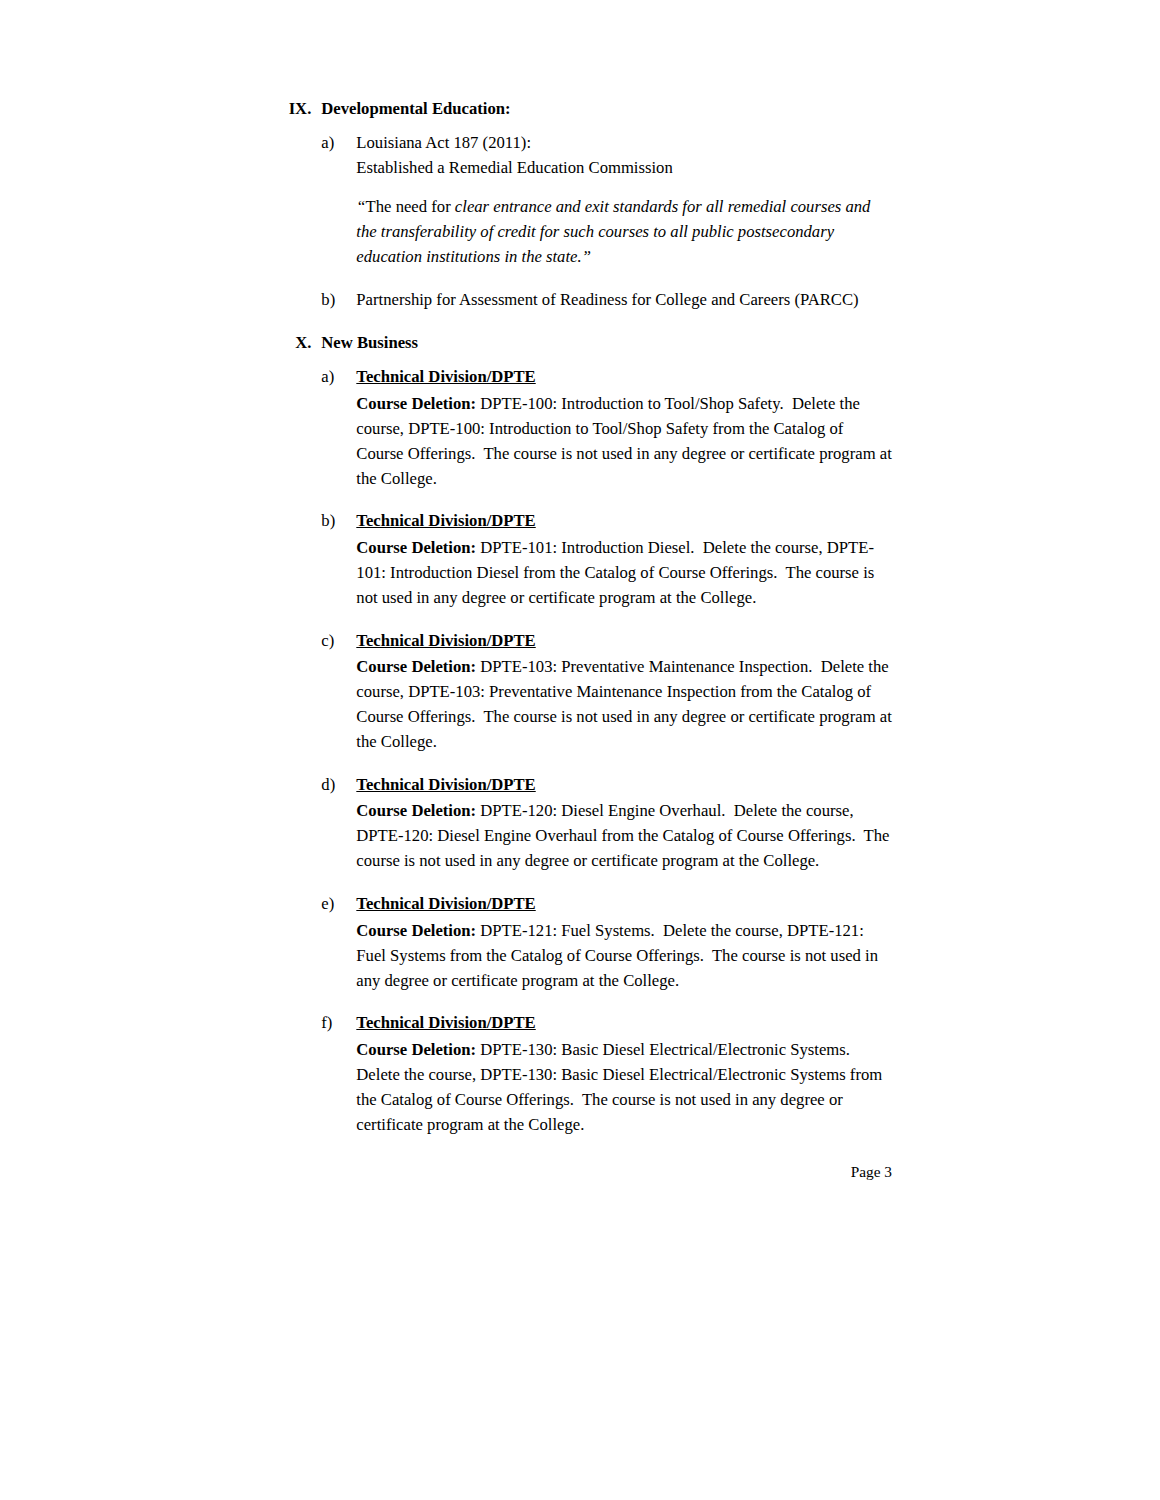IX. Developmental Education:
a) Louisiana Act 187 (2011):
Established a Remedial Education Commission
“The need for clear entrance and exit standards for all remedial courses and the transferability of credit for such courses to all public postsecondary education institutions in the state.”
b) Partnership for Assessment of Readiness for College and Careers (PARCC)
X. New Business
a) Technical Division/DPTE
Course Deletion: DPTE-100: Introduction to Tool/Shop Safety. Delete the course, DPTE-100: Introduction to Tool/Shop Safety from the Catalog of Course Offerings. The course is not used in any degree or certificate program at the College.
b) Technical Division/DPTE
Course Deletion: DPTE-101: Introduction Diesel. Delete the course, DPTE-101: Introduction Diesel from the Catalog of Course Offerings. The course is not used in any degree or certificate program at the College.
c) Technical Division/DPTE
Course Deletion: DPTE-103: Preventative Maintenance Inspection. Delete the course, DPTE-103: Preventative Maintenance Inspection from the Catalog of Course Offerings. The course is not used in any degree or certificate program at the College.
d) Technical Division/DPTE
Course Deletion: DPTE-120: Diesel Engine Overhaul. Delete the course, DPTE-120: Diesel Engine Overhaul from the Catalog of Course Offerings. The course is not used in any degree or certificate program at the College.
e) Technical Division/DPTE
Course Deletion: DPTE-121: Fuel Systems. Delete the course, DPTE-121: Fuel Systems from the Catalog of Course Offerings. The course is not used in any degree or certificate program at the College.
f) Technical Division/DPTE
Course Deletion: DPTE-130: Basic Diesel Electrical/Electronic Systems. Delete the course, DPTE-130: Basic Diesel Electrical/Electronic Systems from the Catalog of Course Offerings. The course is not used in any degree or certificate program at the College.
Page 3